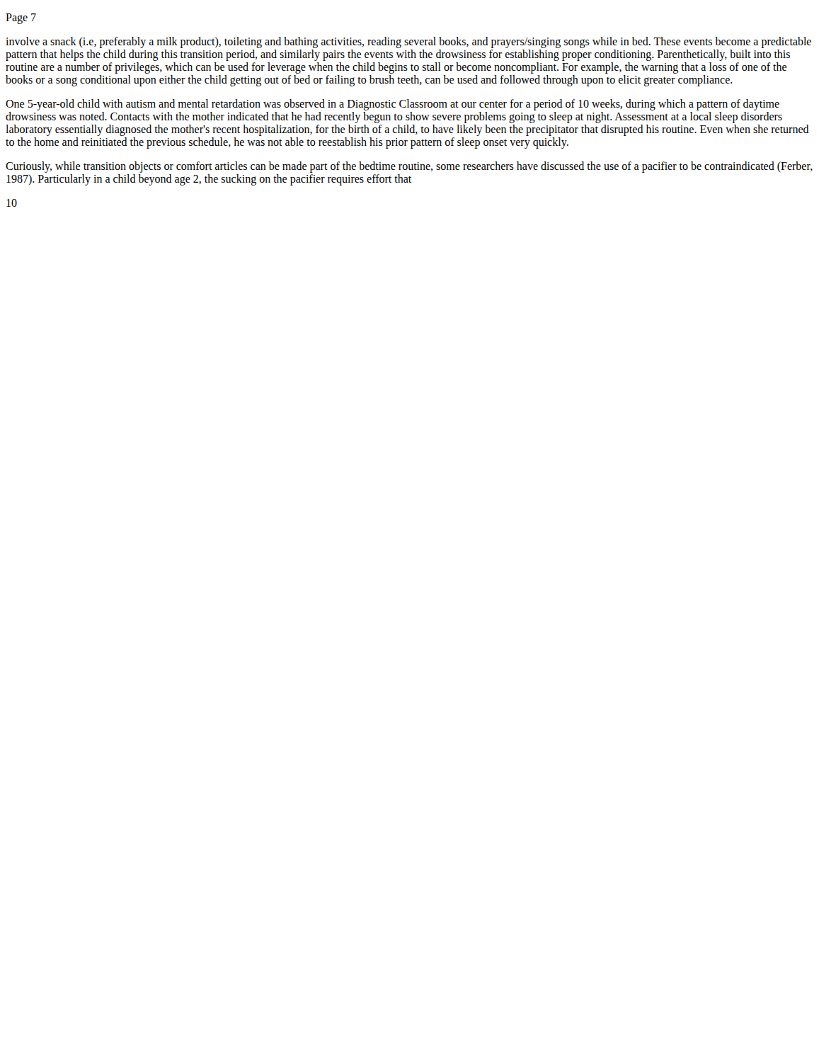Page 7
involve a snack (i.e, preferably a milk product), toileting and bathing activities, reading several books, and prayers/singing songs while in bed. These events become a predictable pattern that helps the child during this transition period, and similarly pairs the events with the drowsiness for establishing proper conditioning. Parenthetically, built into this routine are a number of privileges, which can be used for leverage when the child begins to stall or become noncompliant. For example, the warning that a loss of one of the books or a song conditional upon either the child getting out of bed or failing to brush teeth, can be used and followed through upon to elicit greater compliance.
One 5-year-old child with autism and mental retardation was observed in a Diagnostic Classroom at our center for a period of 10 weeks, during which a pattern of daytime drowsiness was noted. Contacts with the mother indicated that he had recently begun to show severe problems going to sleep at night. Assessment at a local sleep disorders laboratory essentially diagnosed the mother's recent hospitalization, for the birth of a child, to have likely been the precipitator that disrupted his routine. Even when she returned to the home and reinitiated the previous schedule, he was not able to reestablish his prior pattern of sleep onset very quickly.
Curiously, while transition objects or comfort articles can be made part of the bedtime routine, some researchers have discussed the use of a pacifier to be contraindicated (Ferber, 1987). Particularly in a child beyond age 2, the sucking on the pacifier requires effort that
10